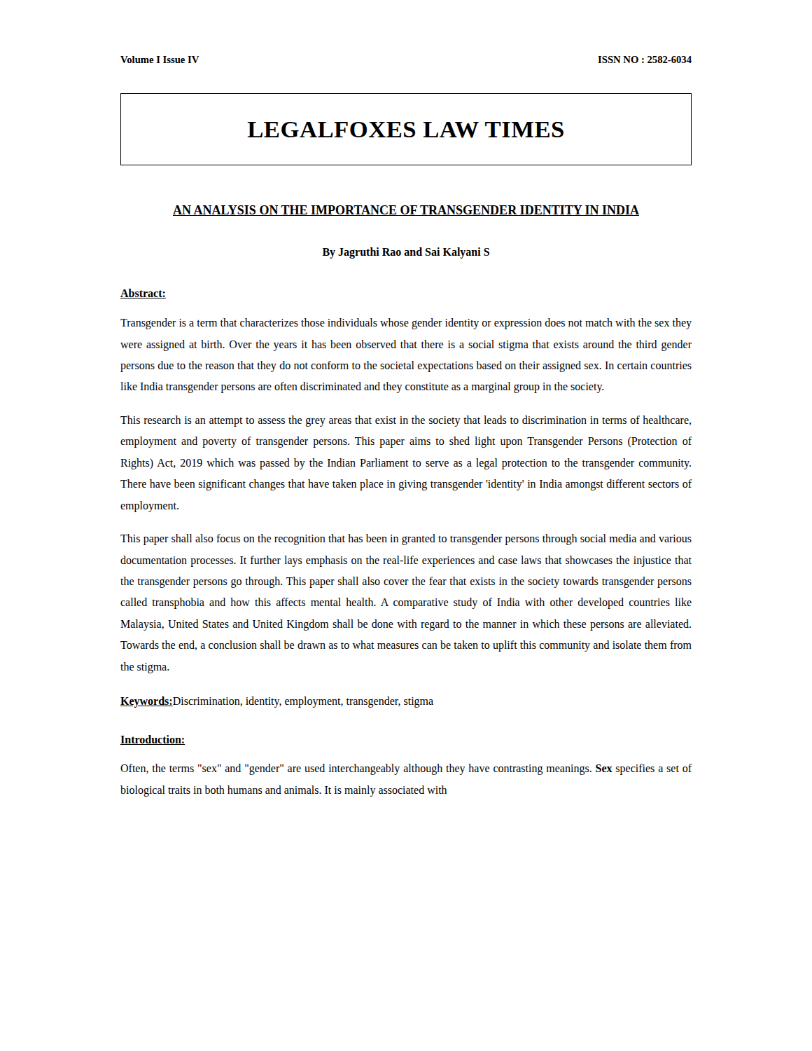Volume I Issue IV ISSN NO : 2582-6034
LEGALFOXES LAW TIMES
AN ANALYSIS ON THE IMPORTANCE OF TRANSGENDER IDENTITY IN INDIA
By Jagruthi Rao and Sai Kalyani S
Abstract:
Transgender is a term that characterizes those individuals whose gender identity or expression does not match with the sex they were assigned at birth. Over the years it has been observed that there is a social stigma that exists around the third gender persons due to the reason that they do not conform to the societal expectations based on their assigned sex. In certain countries like India transgender persons are often discriminated and they constitute as a marginal group in the society.
This research is an attempt to assess the grey areas that exist in the society that leads to discrimination in terms of healthcare, employment and poverty of transgender persons. This paper aims to shed light upon Transgender Persons (Protection of Rights) Act, 2019 which was passed by the Indian Parliament to serve as a legal protection to the transgender community. There have been significant changes that have taken place in giving transgender 'identity' in India amongst different sectors of employment.
This paper shall also focus on the recognition that has been in granted to transgender persons through social media and various documentation processes. It further lays emphasis on the real-life experiences and case laws that showcases the injustice that the transgender persons go through. This paper shall also cover the fear that exists in the society towards transgender persons called transphobia and how this affects mental health. A comparative study of India with other developed countries like Malaysia, United States and United Kingdom shall be done with regard to the manner in which these persons are alleviated. Towards the end, a conclusion shall be drawn as to what measures can be taken to uplift this community and isolate them from the stigma.
Keywords: Discrimination, identity, employment, transgender, stigma
Introduction:
Often, the terms "sex" and "gender" are used interchangeably although they have contrasting meanings. Sex specifies a set of biological traits in both humans and animals. It is mainly associated with